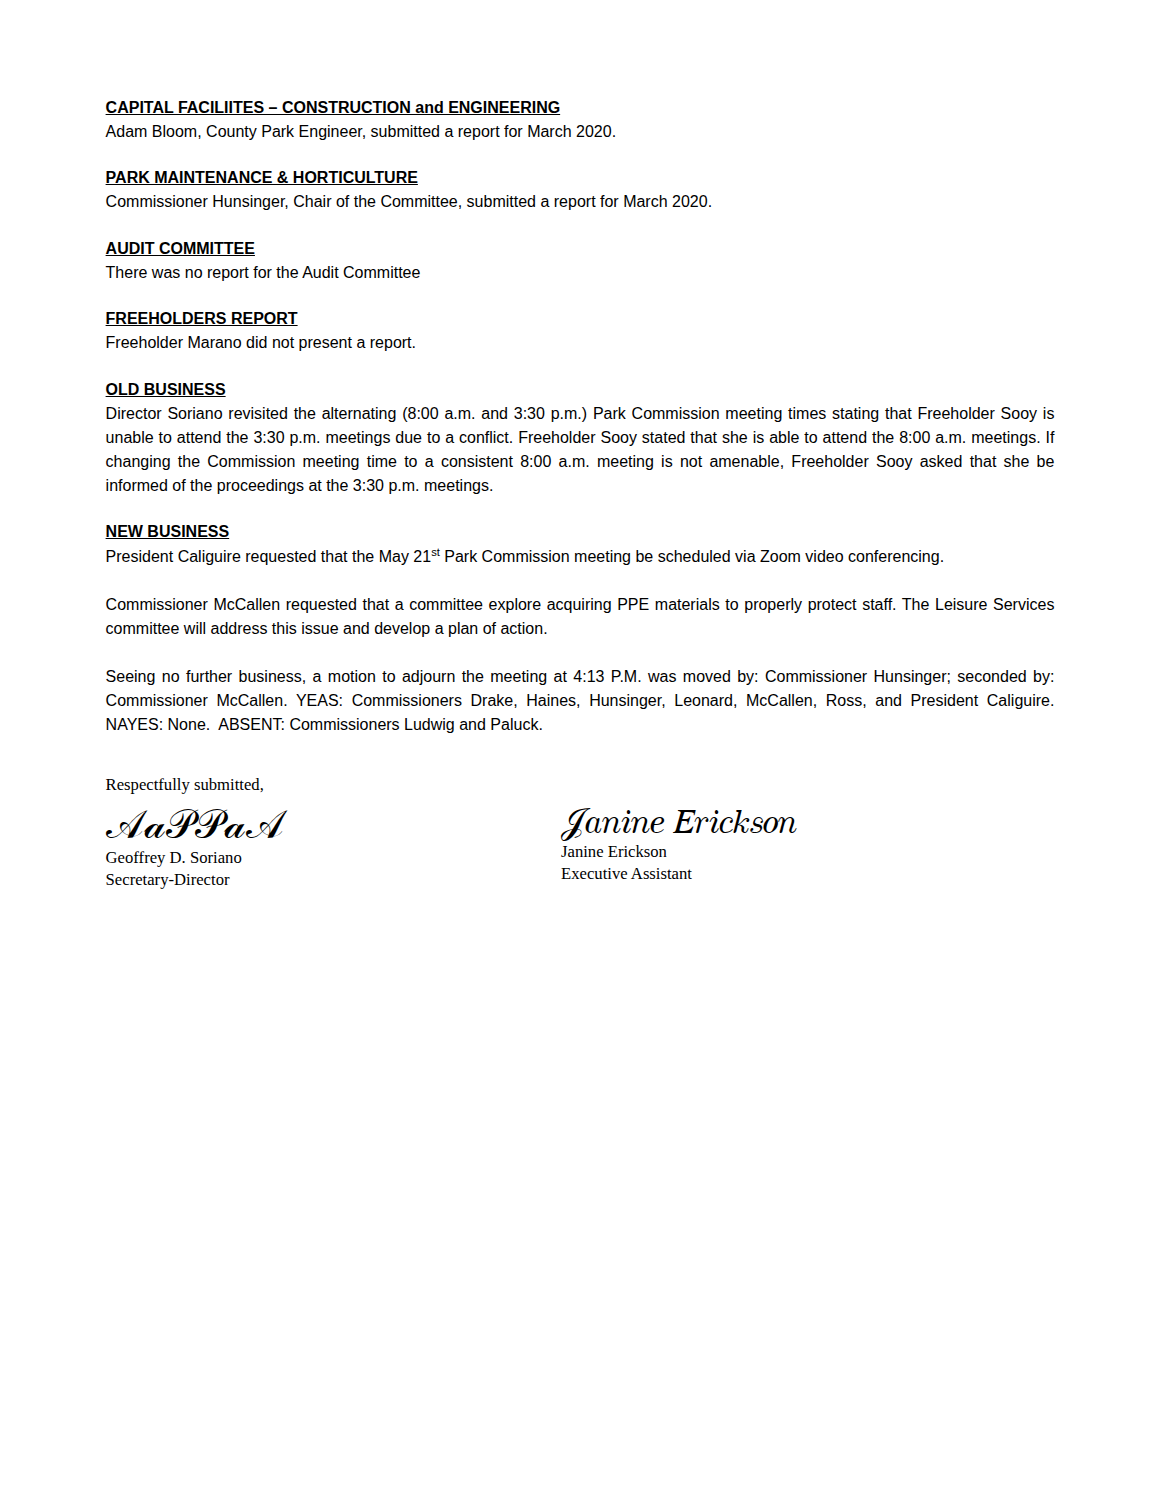CAPITAL FACILIITES – CONSTRUCTION and ENGINEERING
Adam Bloom, County Park Engineer, submitted a report for March 2020.
PARK MAINTENANCE & HORTICULTURE
Commissioner Hunsinger, Chair of the Committee, submitted a report for March 2020.
AUDIT COMMITTEE
There was no report for the Audit Committee
FREEHOLDERS REPORT
Freeholder Marano did not present a report.
OLD BUSINESS
Director Soriano revisited the alternating (8:00 a.m. and 3:30 p.m.) Park Commission meeting times stating that Freeholder Sooy is unable to attend the 3:30 p.m. meetings due to a conflict. Freeholder Sooy stated that she is able to attend the 8:00 a.m. meetings. If changing the Commission meeting time to a consistent 8:00 a.m. meeting is not amenable, Freeholder Sooy asked that she be informed of the proceedings at the 3:30 p.m. meetings.
NEW BUSINESS
President Caliguire requested that the May 21st Park Commission meeting be scheduled via Zoom video conferencing.
Commissioner McCallen requested that a committee explore acquiring PPE materials to properly protect staff. The Leisure Services committee will address this issue and develop a plan of action.
Seeing no further business, a motion to adjourn the meeting at 4:13 P.M. was moved by: Commissioner Hunsinger; seconded by: Commissioner McCallen. YEAS: Commissioners Drake, Haines, Hunsinger, Leonard, McCallen, Ross, and President Caliguire. NAYES: None. ABSENT: Commissioners Ludwig and Paluck.
Respectfully submitted,
| 𝒜𝒶𝒫𝒫𝒶𝒜 Geoffrey D. Soriano Secretary-Director | 𝒥𝑎𝑛𝑖𝑛𝑒 𝐸𝑟𝑖𝑐𝑘𝑠𝑜𝑛 Janine Erickson Executive Assistant |